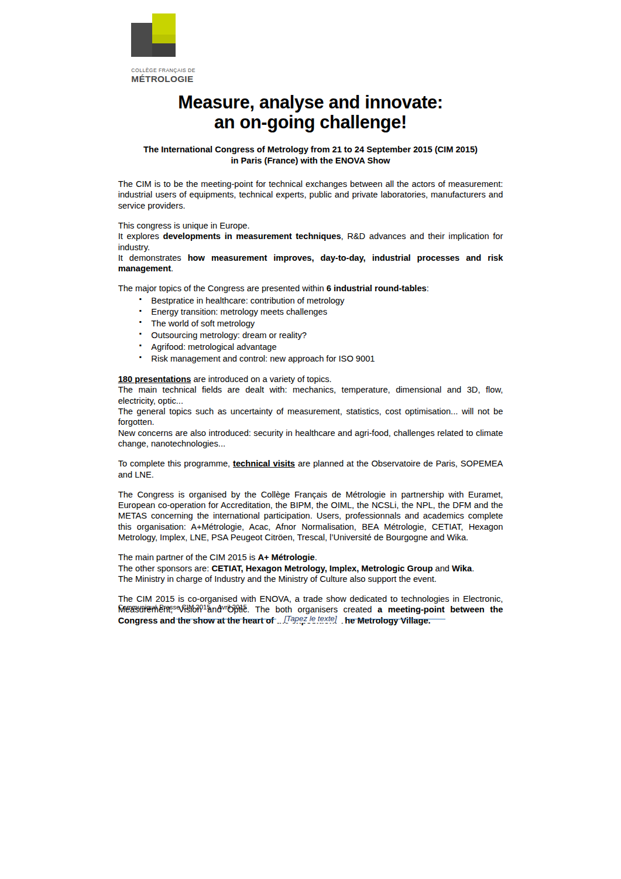COLLÈGE FRANÇAIS DE
MÉTROLOGIE
Measure, analyse and innovate:
an on-going challenge!
The International Congress of Metrology from 21 to 24 September 2015 (CIM 2015)
in Paris (France) with the ENOVA Show
The CIM is to be the meeting-point for technical exchanges between all the actors of measurement: industrial users of equipments, technical experts, public and private laboratories, manufacturers and service providers.
This congress is unique in Europe.
It explores developments in measurement techniques, R&D advances and their implication for industry.
It demonstrates how measurement improves, day-to-day, industrial processes and risk management.
The major topics of the Congress are presented within 6 industrial round-tables:
Bestpratice in healthcare: contribution of metrology
Energy transition: metrology meets challenges
The world of soft metrology
Outsourcing metrology: dream or reality?
Agrifood: metrological advantage
Risk management and control: new approach for ISO 9001
180 presentations are introduced on a variety of topics.
The main technical fields are dealt with: mechanics, temperature, dimensional and 3D, flow, electricity, optic...
The general topics such as uncertainty of measurement, statistics, cost optimisation... will not be forgotten.
New concerns are also introduced: security in healthcare and agri-food, challenges related to climate change, nanotechnologies...
To complete this programme, technical visits are planned at the Observatoire de Paris, SOPEMEA and LNE.
The Congress is organised by the Collège Français de Métrologie in partnership with Euramet, European co-operation for Accreditation, the BIPM, the OIML, the NCSLi, the NPL, the DFM and the METAS concerning the international participation. Users, professionnals and academics complete this organisation: A+Métrologie, Acac, Afnor Normalisation, BEA Métrologie, CETIAT, Hexagon Metrology, Implex, LNE, PSA Peugeot Citröen, Trescal, l’Université de Bourgogne and Wika.
The main partner of the CIM 2015 is A+ Métrologie.
The other sponsors are: CETIAT, Hexagon Metrology, Implex, Metrologic Group and Wika.
The Ministry in charge of Industry and the Ministry of Culture also support the event.
The CIM 2015 is co-organised with ENOVA, a trade show dedicated to technologies in Electronic, Measurement, Vision and Optic. The both organisers created a meeting-point between the Congress and the show at the heart of the exposition: The Metrology Village.
Communiqué Presse CIM 2015 – Avril 2015
[Tapez le texte]